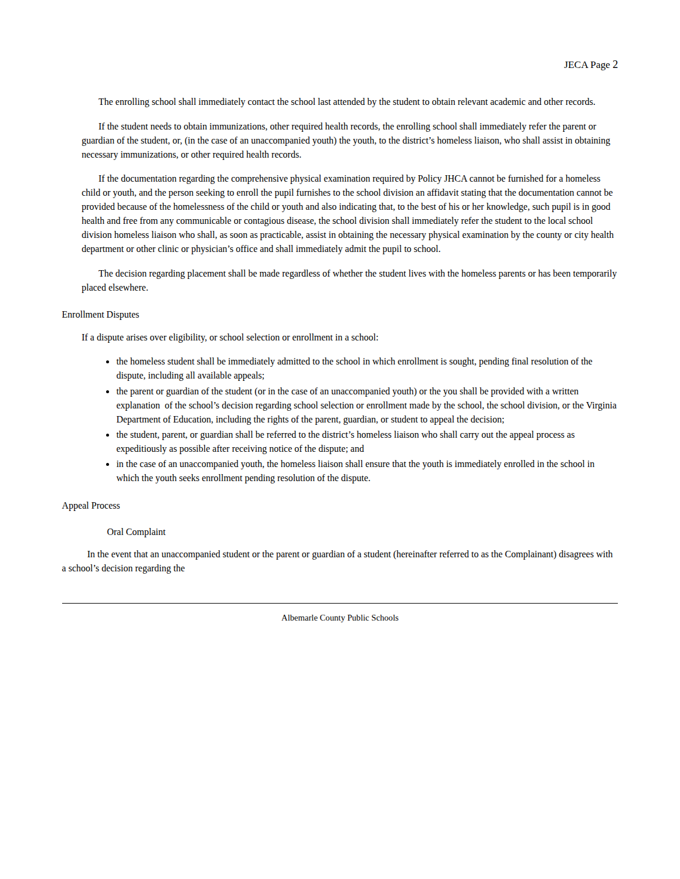JECA Page 2
The enrolling school shall immediately contact the school last attended by the student to obtain relevant academic and other records.
If the student needs to obtain immunizations, other required health records, the enrolling school shall immediately refer the parent or guardian of the student, or, (in the case of an unaccompanied youth) the youth, to the district’s homeless liaison, who shall assist in obtaining necessary immunizations, or other required health records.
If the documentation regarding the comprehensive physical examination required by Policy JHCA cannot be furnished for a homeless child or youth, and the person seeking to enroll the pupil furnishes to the school division an affidavit stating that the documentation cannot be provided because of the homelessness of the child or youth and also indicating that, to the best of his or her knowledge, such pupil is in good health and free from any communicable or contagious disease, the school division shall immediately refer the student to the local school division homeless liaison who shall, as soon as practicable, assist in obtaining the necessary physical examination by the county or city health department or other clinic or physician’s office and shall immediately admit the pupil to school.
The decision regarding placement shall be made regardless of whether the student lives with the homeless parents or has been temporarily placed elsewhere.
Enrollment Disputes
If a dispute arises over eligibility, or school selection or enrollment in a school:
the homeless student shall be immediately admitted to the school in which enrollment is sought, pending final resolution of the dispute, including all available appeals;
the parent or guardian of the student (or in the case of an unaccompanied youth) or the you shall be provided with a written explanation of the school’s decision regarding school selection or enrollment made by the school, the school division, or the Virginia Department of Education, including the rights of the parent, guardian, or student to appeal the decision;
the student, parent, or guardian shall be referred to the district’s homeless liaison who shall carry out the appeal process as expeditiously as possible after receiving notice of the dispute; and
in the case of an unaccompanied youth, the homeless liaison shall ensure that the youth is immediately enrolled in the school in which the youth seeks enrollment pending resolution of the dispute.
Appeal Process
Oral Complaint
In the event that an unaccompanied student or the parent or guardian of a student (hereinafter referred to as the Complainant) disagrees with a school’s decision regarding the
Albemarle County Public Schools